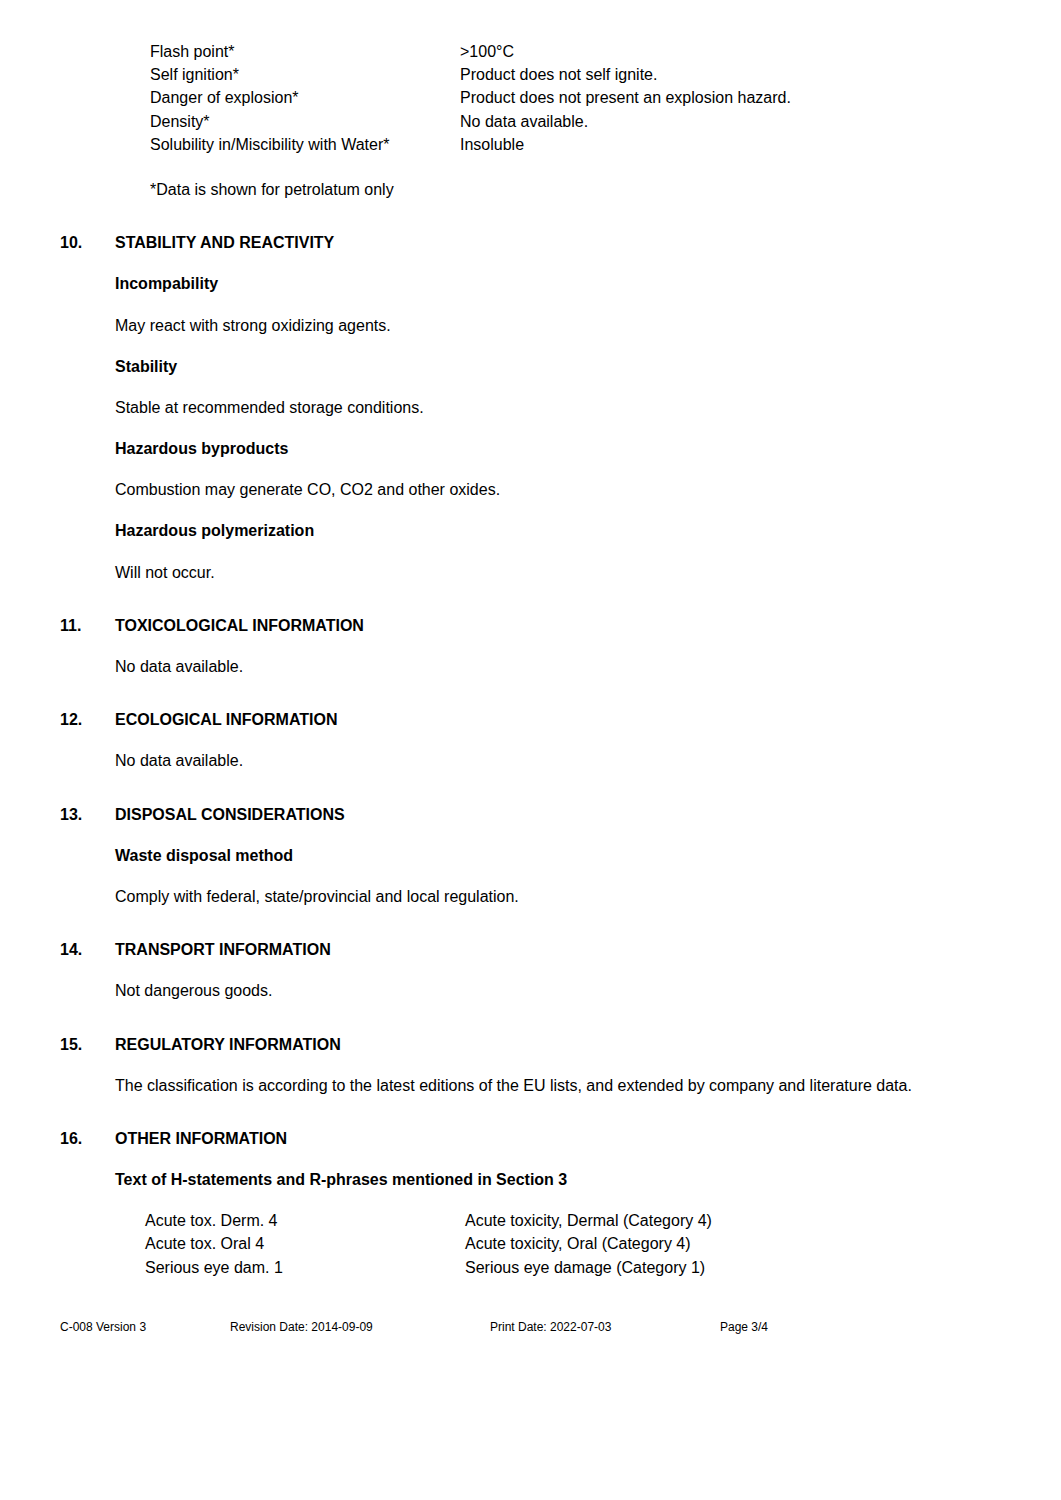| Flash point* | >100°C |
| Self ignition* | Product does not self ignite. |
| Danger of explosion* | Product does not present an explosion hazard. |
| Density* | No data available. |
| Solubility in/Miscibility with Water* | Insoluble |
*Data is shown for petrolatum only
10.
Stability and Reactivity
Incompability
May react with strong oxidizing agents.
Stability
Stable at recommended storage conditions.
Hazardous byproducts
Combustion may generate CO, CO2 and other oxides.
Hazardous polymerization
Will not occur.
11.
Toxicological Information
No data available.
12.
Ecological Information
No data available.
13.
Disposal Considerations
Waste disposal method
Comply with federal, state/provincial and local regulation.
14.
Transport Information
Not dangerous goods.
15.
Regulatory Information
The classification is according to the latest editions of the EU lists, and extended by company and literature data.
16.
Other Information
Text of H-statements and R-phrases mentioned in Section 3
| Acute tox. Derm. 4 | Acute toxicity, Dermal (Category 4) |
| Acute tox. Oral 4 | Acute toxicity, Oral (Category 4) |
| Serious eye dam. 1 | Serious eye damage (Category 1) |
C-008 Version 3
Revision Date: 2014-09-09
Print Date: 2022-07-03
Page 3/4